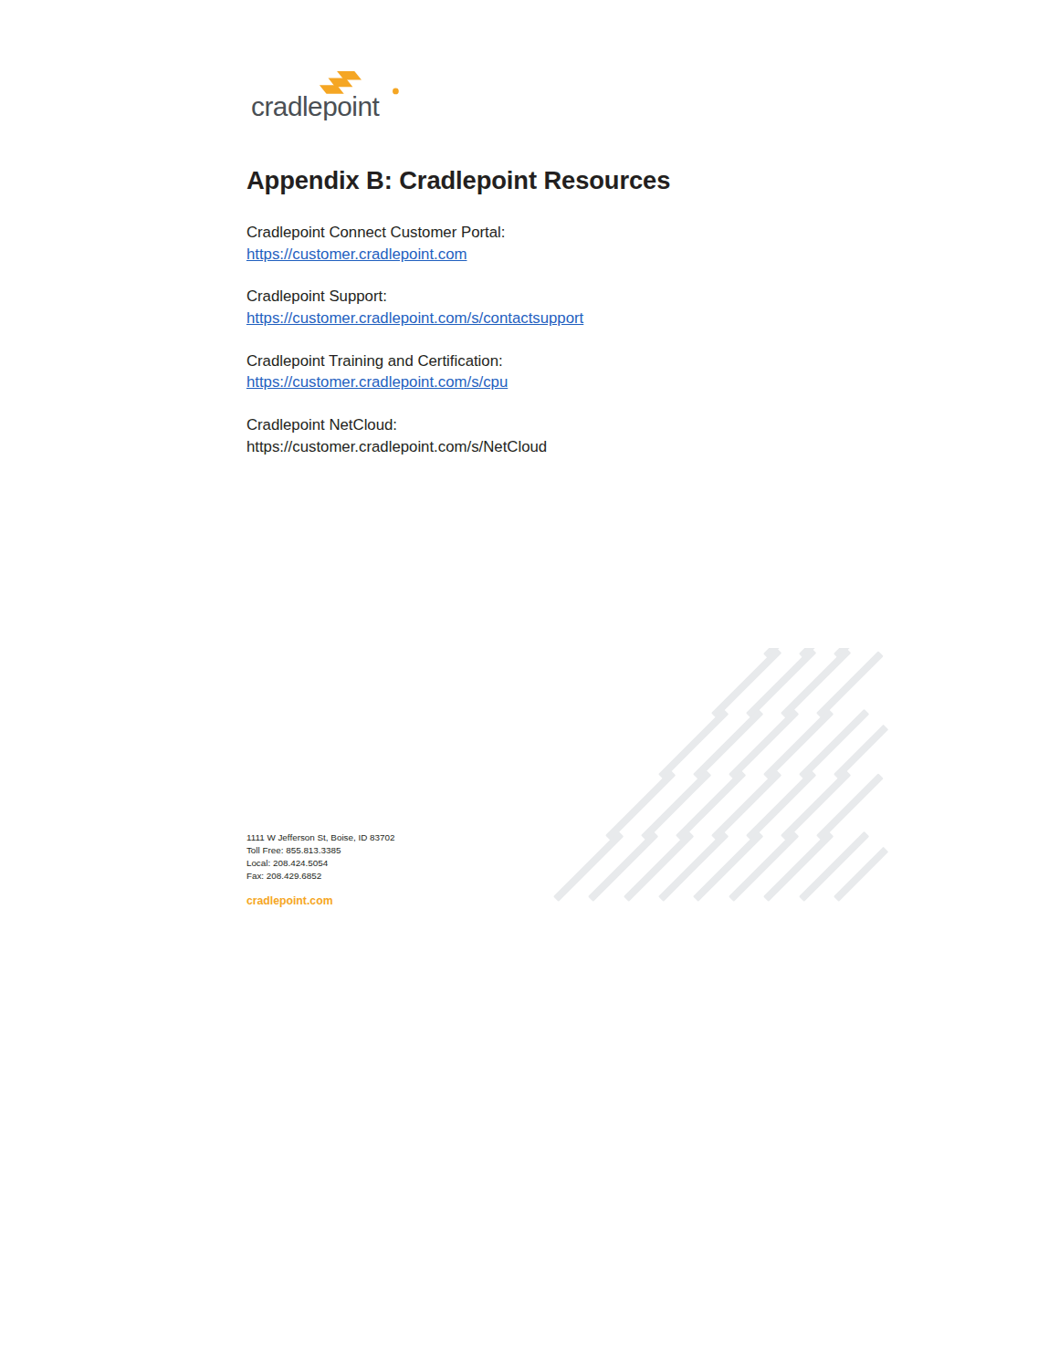cradlepoint
Appendix B: Cradlepoint Resources
Cradlepoint Connect Customer Portal:
https://customer.cradlepoint.com
Cradlepoint Support:
https://customer.cradlepoint.com/s/contactsupport
Cradlepoint Training and Certification:
https://customer.cradlepoint.com/s/cpu
Cradlepoint NetCloud:
https://customer.cradlepoint.com/s/NetCloud
1111 W Jefferson St, Boise, ID 83702
Toll Free: 855.813.3385
Local: 208.424.5054
Fax: 208.429.6852
cradlepoint.com